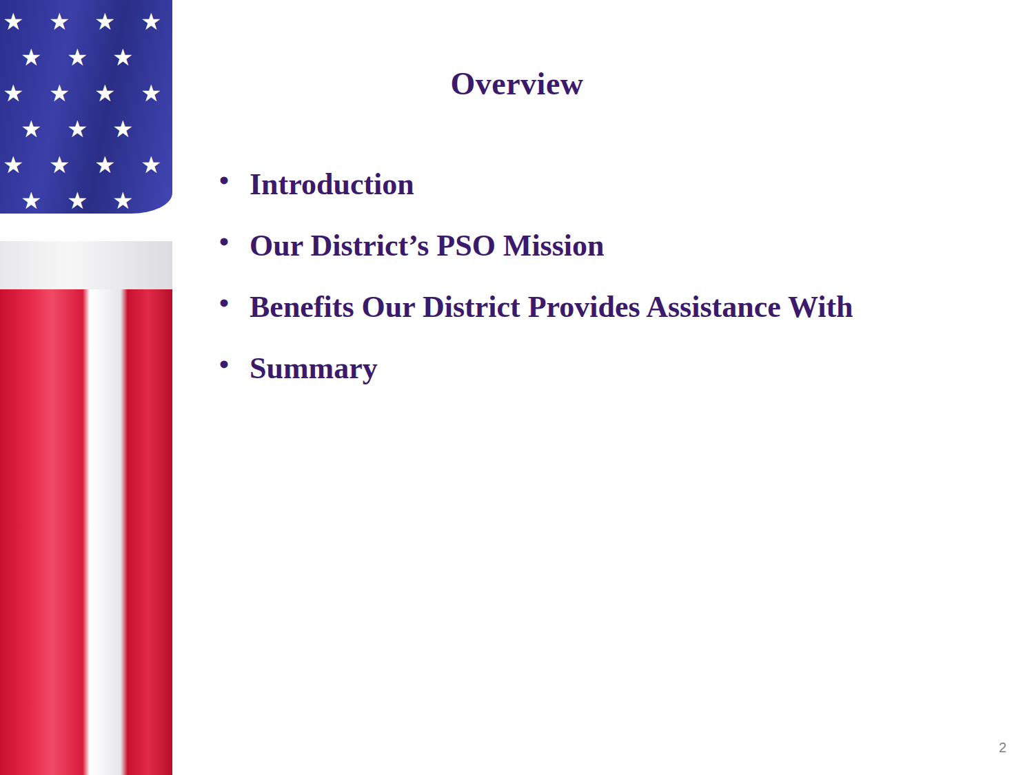★ ★ ★ ★
★ ★ ★
★ ★ ★ ★
★ ★ ★
★ ★ ★ ★
★ ★ ★
Overview
Introduction
Our District’s PSO Mission
Benefits Our District Provides Assistance With
Summary
2